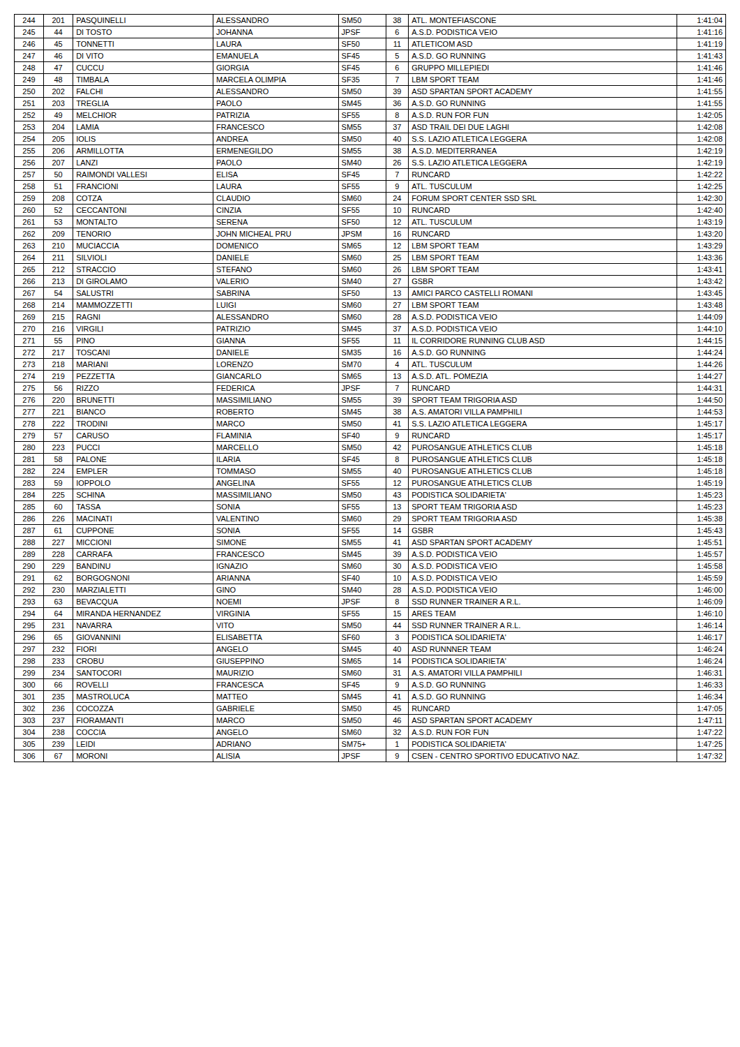| 244 | 201 | PASQUINELLI | ALESSANDRO | SM50 | 38 | ATL. MONTEFIASCONE | 1:41:04 |
| 245 | 44 | DI TOSTO | JOHANNA | JPSF | 6 | A.S.D. PODISTICA VEIO | 1:41:16 |
| 246 | 45 | TONNETTI | LAURA | SF50 | 11 | ATLETICOM ASD | 1:41:19 |
| 247 | 46 | DI VITO | EMANUELA | SF45 | 5 | A.S.D. GO RUNNING | 1:41:43 |
| 248 | 47 | CUCCU | GIORGIA | SF45 | 6 | GRUPPO MILLEPIEDI | 1:41:46 |
| 249 | 48 | TIMBALA | MARCELA OLIMPIA | SF35 | 7 | LBM SPORT TEAM | 1:41:46 |
| 250 | 202 | FALCHI | ALESSANDRO | SM50 | 39 | ASD SPARTAN SPORT ACADEMY | 1:41:55 |
| 251 | 203 | TREGLIA | PAOLO | SM45 | 36 | A.S.D. GO RUNNING | 1:41:55 |
| 252 | 49 | MELCHIOR | PATRIZIA | SF55 | 8 | A.S.D. RUN FOR FUN | 1:42:05 |
| 253 | 204 | LAMIA | FRANCESCO | SM55 | 37 | ASD TRAIL DEI DUE LAGHI | 1:42:08 |
| 254 | 205 | IOLIS | ANDREA | SM50 | 40 | S.S. LAZIO ATLETICA LEGGERA | 1:42:08 |
| 255 | 206 | ARMILLOTTA | ERMENEGILDO | SM55 | 38 | A.S.D. MEDITERRANEA | 1:42:19 |
| 256 | 207 | LANZI | PAOLO | SM40 | 26 | S.S. LAZIO ATLETICA LEGGERA | 1:42:19 |
| 257 | 50 | RAIMONDI VALLESI | ELISA | SF45 | 7 | RUNCARD | 1:42:22 |
| 258 | 51 | FRANCIONI | LAURA | SF55 | 9 | ATL. TUSCULUM | 1:42:25 |
| 259 | 208 | COTZA | CLAUDIO | SM60 | 24 | FORUM SPORT CENTER SSD SRL | 1:42:30 |
| 260 | 52 | CECCANTONI | CINZIA | SF55 | 10 | RUNCARD | 1:42:40 |
| 261 | 53 | MONTALTO | SERENA | SF50 | 12 | ATL. TUSCULUM | 1:43:19 |
| 262 | 209 | TENORIO | JOHN MICHEAL PRU | JPSM | 16 | RUNCARD | 1:43:20 |
| 263 | 210 | MUCIACCIA | DOMENICO | SM65 | 12 | LBM SPORT TEAM | 1:43:29 |
| 264 | 211 | SILVIOLI | DANIELE | SM60 | 25 | LBM SPORT TEAM | 1:43:36 |
| 265 | 212 | STRACCIO | STEFANO | SM60 | 26 | LBM SPORT TEAM | 1:43:41 |
| 266 | 213 | DI GIROLAMO | VALERIO | SM40 | 27 | GSBR | 1:43:42 |
| 267 | 54 | SALUSTRI | SABRINA | SF50 | 13 | AMICI PARCO CASTELLI ROMANI | 1:43:45 |
| 268 | 214 | MAMMOZZETTI | LUIGI | SM60 | 27 | LBM SPORT TEAM | 1:43:48 |
| 269 | 215 | RAGNI | ALESSANDRO | SM60 | 28 | A.S.D. PODISTICA VEIO | 1:44:09 |
| 270 | 216 | VIRGILI | PATRIZIO | SM45 | 37 | A.S.D. PODISTICA VEIO | 1:44:10 |
| 271 | 55 | PINO | GIANNA | SF55 | 11 | IL CORRIDORE RUNNING CLUB ASD | 1:44:15 |
| 272 | 217 | TOSCANI | DANIELE | SM35 | 16 | A.S.D. GO RUNNING | 1:44:24 |
| 273 | 218 | MARIANI | LORENZO | SM70 | 4 | ATL. TUSCULUM | 1:44:26 |
| 274 | 219 | PEZZETTA | GIANCARLO | SM65 | 13 | A.S.D. ATL. POMEZIA | 1:44:27 |
| 275 | 56 | RIZZO | FEDERICA | JPSF | 7 | RUNCARD | 1:44:31 |
| 276 | 220 | BRUNETTI | MASSIMILIANO | SM55 | 39 | SPORT TEAM TRIGORIA ASD | 1:44:50 |
| 277 | 221 | BIANCO | ROBERTO | SM45 | 38 | A.S. AMATORI VILLA PAMPHILI | 1:44:53 |
| 278 | 222 | TRODINI | MARCO | SM50 | 41 | S.S. LAZIO ATLETICA LEGGERA | 1:45:17 |
| 279 | 57 | CARUSO | FLAMINIA | SF40 | 9 | RUNCARD | 1:45:17 |
| 280 | 223 | PUCCI | MARCELLO | SM50 | 42 | PUROSANGUE ATHLETICS CLUB | 1:45:18 |
| 281 | 58 | PALONE | ILARIA | SF45 | 8 | PUROSANGUE ATHLETICS CLUB | 1:45:18 |
| 282 | 224 | EMPLER | TOMMASO | SM55 | 40 | PUROSANGUE ATHLETICS CLUB | 1:45:18 |
| 283 | 59 | IOPPOLO | ANGELINA | SF55 | 12 | PUROSANGUE ATHLETICS CLUB | 1:45:19 |
| 284 | 225 | SCHINA | MASSIMILIANO | SM50 | 43 | PODISTICA SOLIDARIETA' | 1:45:23 |
| 285 | 60 | TASSA | SONIA | SF55 | 13 | SPORT TEAM TRIGORIA ASD | 1:45:23 |
| 286 | 226 | MACINATI | VALENTINO | SM60 | 29 | SPORT TEAM TRIGORIA ASD | 1:45:38 |
| 287 | 61 | CUPPONE | SONIA | SF55 | 14 | GSBR | 1:45:43 |
| 288 | 227 | MICCIONI | SIMONE | SM55 | 41 | ASD SPARTAN SPORT ACADEMY | 1:45:51 |
| 289 | 228 | CARRAFA | FRANCESCO | SM45 | 39 | A.S.D. PODISTICA VEIO | 1:45:57 |
| 290 | 229 | BANDINU | IGNAZIO | SM60 | 30 | A.S.D. PODISTICA VEIO | 1:45:58 |
| 291 | 62 | BORGOGNONI | ARIANNA | SF40 | 10 | A.S.D. PODISTICA VEIO | 1:45:59 |
| 292 | 230 | MARZIALETTI | GINO | SM40 | 28 | A.S.D. PODISTICA VEIO | 1:46:00 |
| 293 | 63 | BEVACQUA | NOEMI | JPSF | 8 | SSD RUNNER TRAINER A R.L. | 1:46:09 |
| 294 | 64 | MIRANDA HERNANDEZ | VIRGINIA | SF55 | 15 | ARES TEAM | 1:46:10 |
| 295 | 231 | NAVARRA | VITO | SM50 | 44 | SSD RUNNER TRAINER A R.L. | 1:46:14 |
| 296 | 65 | GIOVANNINI | ELISABETTA | SF60 | 3 | PODISTICA SOLIDARIETA' | 1:46:17 |
| 297 | 232 | FIORI | ANGELO | SM45 | 40 | ASD RUNNNER TEAM | 1:46:24 |
| 298 | 233 | CROBU | GIUSEPPINO | SM65 | 14 | PODISTICA SOLIDARIETA' | 1:46:24 |
| 299 | 234 | SANTOCORI | MAURIZIO | SM60 | 31 | A.S. AMATORI VILLA PAMPHILI | 1:46:31 |
| 300 | 66 | ROVELLI | FRANCESCA | SF45 | 9 | A.S.D. GO RUNNING | 1:46:33 |
| 301 | 235 | MASTROLUCA | MATTEO | SM45 | 41 | A.S.D. GO RUNNING | 1:46:34 |
| 302 | 236 | COCOZZA | GABRIELE | SM50 | 45 | RUNCARD | 1:47:05 |
| 303 | 237 | FIORAMANTI | MARCO | SM50 | 46 | ASD SPARTAN SPORT ACADEMY | 1:47:11 |
| 304 | 238 | COCCIA | ANGELO | SM60 | 32 | A.S.D. RUN FOR FUN | 1:47:22 |
| 305 | 239 | LEIDI | ADRIANO | SM75+ | 1 | PODISTICA SOLIDARIETA' | 1:47:25 |
| 306 | 67 | MORONI | ALISIA | JPSF | 9 | CSEN - CENTRO SPORTIVO EDUCATIVO NAZ. | 1:47:32 |